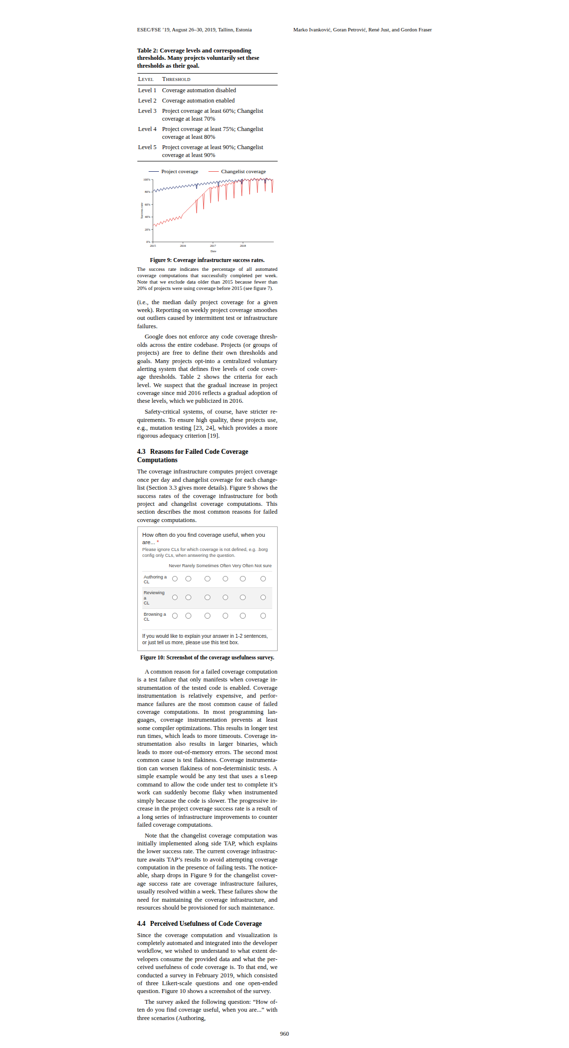ESEC/FSE ’19, August 26–30, 2019, Tallinn, Estonia
Marko Ivanković, Goran Petrović, René Just, and Gordon Fraser
Table 2: Coverage levels and corresponding thresholds. Many projects voluntarily set these thresholds as their goal.
| Level | Threshold |
| --- | --- |
| Level 1 | Coverage automation disabled |
| Level 2 | Coverage automation enabled |
| Level 3 | Project coverage at least 60%; Changelist coverage at least 70% |
| Level 4 | Project coverage at least 75%; Changelist coverage at least 80% |
| Level 5 | Project coverage at least 90%; Changelist coverage at least 90% |
Project coverage Changelist coverage
100% 80% 60% 40% 20% 0% 2015 2016 2017 2018 Date Success rate
Figure 9: Coverage infrastructure success rates. The success rate indicates the percentage of all automated coverage computations that successfully completed per week. Note that we exclude data older than 2015 because fewer than 20% of projects were using coverage before 2015 (see figure 7).
(i.e., the median daily project coverage for a given week). Reporting on weekly project coverage smoothes out outliers caused by intermittent test or infrastructure failures.
Google does not enforce any code coverage thresholds across the entire codebase. Projects (or groups of projects) are free to define their own thresholds and goals. Many projects opt-into a centralized voluntary alerting system that defines five levels of code coverage thresholds. Table 2 shows the criteria for each level. We suspect that the gradual increase in project coverage since mid 2016 reflects a gradual adoption of these levels, which we publicized in 2016.
Safety-critical systems, of course, have stricter requirements. To ensure high quality, these projects use, e.g., mutation testing [23, 24], which provides a more rigorous adequacy criterion [19].
4.3 Reasons for Failed Code Coverage Computations
The coverage infrastructure computes project coverage once per day and changelist coverage for each changelist (Section 3.3 gives more details). Figure 9 shows the success rates of the coverage infrastructure for both project and changelist coverage computations. This section describes the most common reasons for failed coverage computations.
How often do you find coverage useful, when you are... *
Please ignore CLs for which coverage is not defined, e.g. .borg config only CLs, when answering the question.
| | Never | Rarely | Sometimes | Often | Very Often | Not sure |
| --- | --- | --- | --- | --- | --- | --- |
| Authoring a CL | | | | | | |
| Reviewing a CL | | | | | | |
| Browsing a CL | | | | | | |
If you would like to explain your answer in 1-2 sentences, or just tell us more, please use this text box.
Figure 10: Screenshot of the coverage usefulness survey.
A common reason for a failed coverage computation is a test failure that only manifests when coverage instrumentation of the tested code is enabled. Coverage instrumentation is relatively expensive, and performance failures are the most common cause of failed coverage computations. In most programming languages, coverage instrumentation prevents at least some compiler optimizations. This results in longer test run times, which leads to more timeouts. Coverage instrumentation also results in larger binaries, which leads to more out-of-memory errors. The second most common cause is test flakiness. Coverage instrumentation can worsen flakiness of non-deterministic tests. A simple example would be any test that uses a sleep command to allow the code under test to complete it’s work can suddenly become flaky when instrumented simply because the code is slower. The progressive increase in the project coverage success rate is a result of a long series of infrastructure improvements to counter failed coverage computations.
Note that the changelist coverage computation was initially implemented along side TAP, which explains the lower success rate. The current coverage infrastructure awaits TAP’s results to avoid attempting coverage computation in the presence of failing tests. The noticeable, sharp drops in Figure 9 for the changelist coverage success rate are coverage infrastructure failures, usually resolved within a week. These failures show the need for maintaining the coverage infrastructure, and resources should be provisioned for such maintenance.
4.4 Perceived Usefulness of Code Coverage
Since the coverage computation and visualization is completely automated and integrated into the developer workflow, we wished to understand to what extent developers consume the provided data and what the perceived usefulness of code coverage is. To that end, we conducted a survey in February 2019, which consisted of three Likert-scale questions and one open-ended question. Figure 10 shows a screenshot of the survey.
The survey asked the following question: “How often do you find coverage useful, when you are...” with three scenarios (Authoring,
960